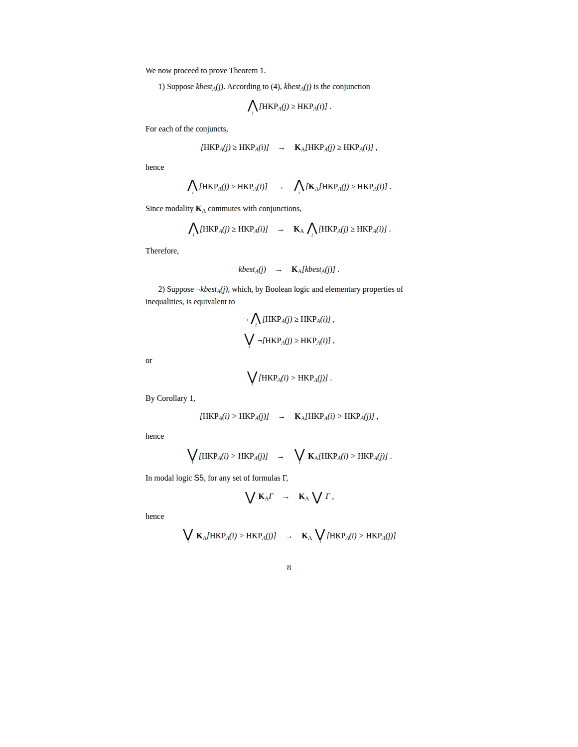We now proceed to prove Theorem 1.
1) Suppose kbestA(j). According to (4), kbestA(j) is the conjunction
⋀i[HKP A(j) ≥ HKP A(i)] .
For each of the conjuncts,
[HKP A(j) ≥ HKP A(i)] → KA[HKP A(j) ≥ HKP A(i)] ,
hence
⋀i[HKP A(j) ≥ HKP A(i)] → ⋀i[KA[HKP A(j) ≥ HKP A(i)] .
Since modality KA commutes with conjunctions,
⋀i[HKP A(j) ≥ HKP A(i)] → KA ⋀i[HKP A(j) ≥ HKP A(i)] .
Therefore,
kbestA(j) → KA[kbestA(j)] .
2) Suppose ¬kbestA(j), which, by Boolean logic and elementary properties of inequalities, is equivalent to
¬ ⋀i[HKP A(j) ≥ HKP A(i)] ,
⋁i ¬[HKP A(j) ≥ HKP A(i)] ,
or
⋁i[HKP A(i) > HKP A(j)] .
By Corollary 1,
[HKP A(i) > HKP A(j)] → KA[HKP A(i) > HKP A(j)] ,
hence
⋁i[HKP A(i) > HKP A(j)] → ⋁i KA[HKP A(i) > HKP A(j)] .
In modal logic S5, for any set of formulas Γ,
⋁ KAΓ → KA ⋁ Γ ,
hence
⋁i KA[HKP A(i) > HKP A(j)] → KA ⋁i[HKP A(i) > HKP A(j)]
8